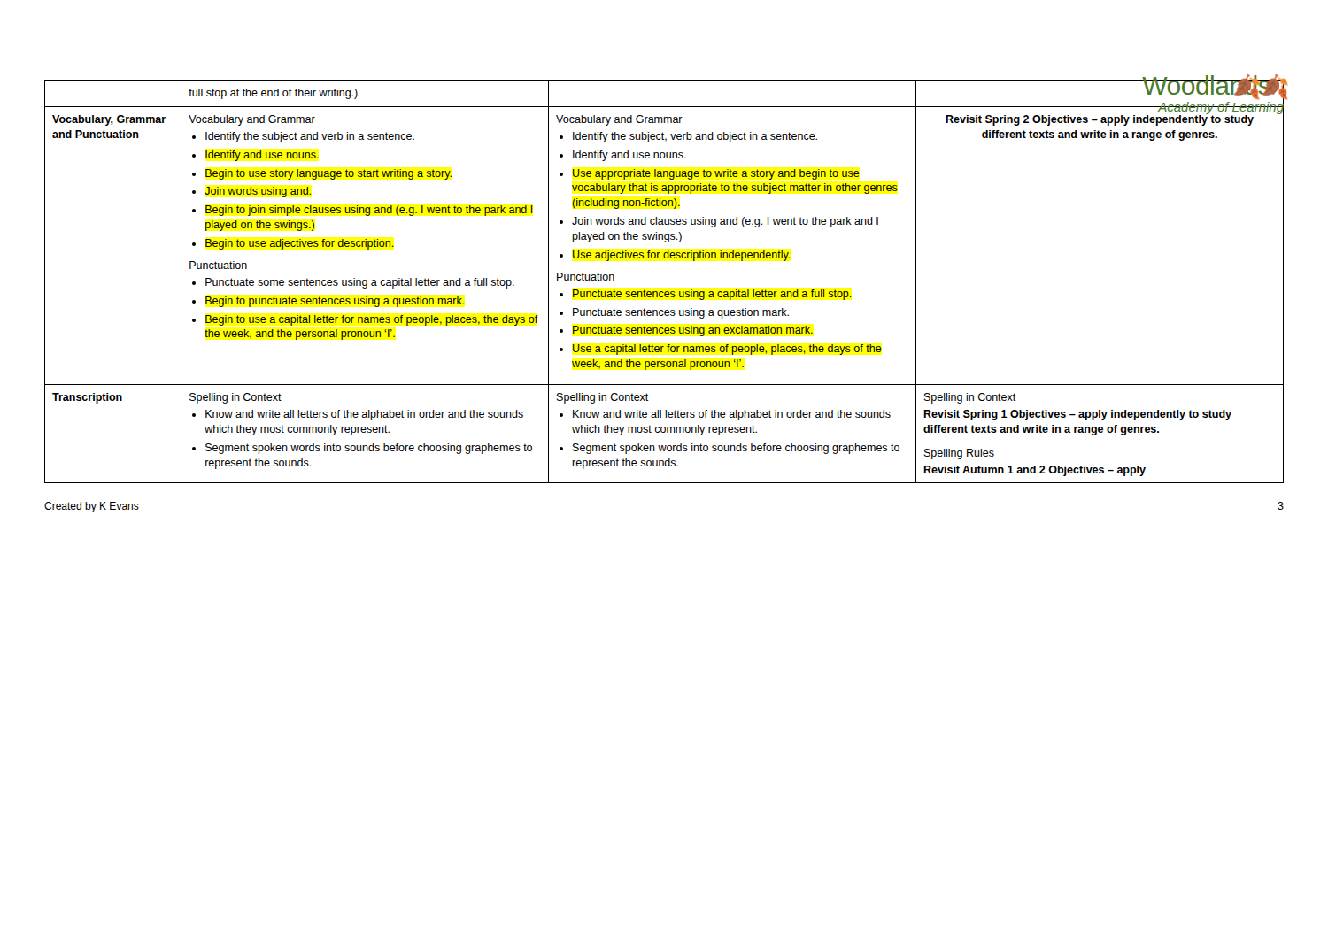🍂🍂
Woodlands
Academy of Learning
| | full stop at the end of their writing.) | | |
| Vocabulary, Grammar and Punctuation | Vocabulary and Grammar Identify the subject and verb in a sentence. Identify and use nouns. Begin to use story language to start writing a story. Join words using and. Begin to join simple clauses using and (e.g. I went to the park and I played on the swings.) Begin to use adjectives for description. Punctuation Punctuate some sentences using a capital letter and a full stop. Begin to punctuate sentences using a question mark. Begin to use a capital letter for names of people, places, the days of the week, and the personal pronoun ‘I’. | Vocabulary and Grammar Identify the subject, verb and object in a sentence. Identify and use nouns. Use appropriate language to write a story and begin to use vocabulary that is appropriate to the subject matter in other genres (including non-fiction). Join words and clauses using and (e.g. I went to the park and I played on the swings.) Use adjectives for description independently. Punctuation Punctuate sentences using a capital letter and a full stop. Punctuate sentences using a question mark. Punctuate sentences using an exclamation mark. Use a capital letter for names of people, places, the days of the week, and the personal pronoun ‘I’. | Revisit Spring 2 Objectives – apply independently to study different texts and write in a range of genres. |
| Transcription | Spelling in Context Know and write all letters of the alphabet in order and the sounds which they most commonly represent. Segment spoken words into sounds before choosing graphemes to represent the sounds. | Spelling in Context Know and write all letters of the alphabet in order and the sounds which they most commonly represent. Segment spoken words into sounds before choosing graphemes to represent the sounds. | Spelling in Context Revisit Spring 1 Objectives – apply independently to study different texts and write in a range of genres. Spelling Rules Revisit Autumn 1 and 2 Objectives – apply |
Created by K Evans
3